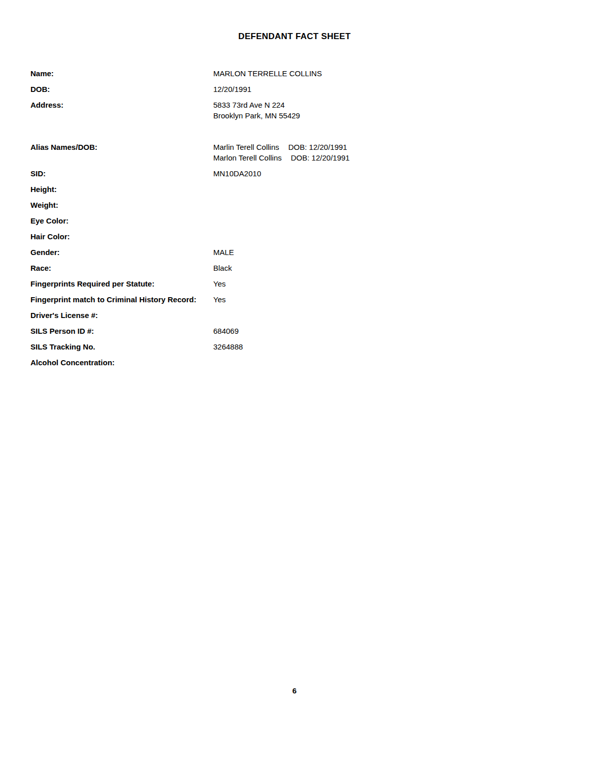DEFENDANT FACT SHEET
| Name: | MARLON TERRELLE COLLINS |
| DOB: | 12/20/1991 |
| Address: | 5833 73rd Ave N 224 Brooklyn Park, MN 55429 |
| Alias Names/DOB: | Marlin Terell Collins DOB: 12/20/1991 Marlon Terell Collins DOB: 12/20/1991 |
| SID: | MN10DA2010 |
| Height: | |
| Weight: | |
| Eye Color: | |
| Hair Color: | |
| Gender: | MALE |
| Race: | Black |
| Fingerprints Required per Statute: | Yes |
| Fingerprint match to Criminal History Record: | Yes |
| Driver's License #: | |
| SILS Person ID #: | 684069 |
| SILS Tracking No. | 3264888 |
| Alcohol Concentration: | |
6